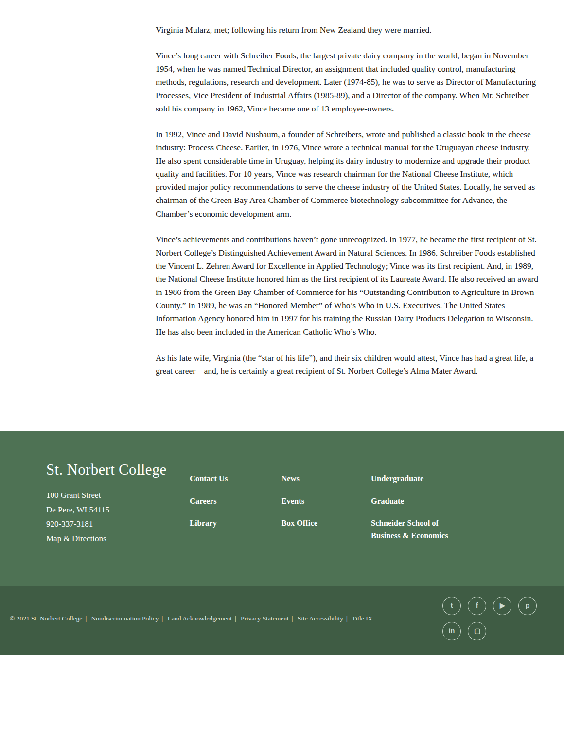Virginia Mularz, met; following his return from New Zealand they were married.
Vince’s long career with Schreiber Foods, the largest private dairy company in the world, began in November 1954, when he was named Technical Director, an assignment that included quality control, manufacturing methods, regulations, research and development. Later (1974-85), he was to serve as Director of Manufacturing Processes, Vice President of Industrial Affairs (1985-89), and a Director of the company. When Mr. Schreiber sold his company in 1962, Vince became one of 13 employee-owners.
In 1992, Vince and David Nusbaum, a founder of Schreibers, wrote and published a classic book in the cheese industry: Process Cheese. Earlier, in 1976, Vince wrote a technical manual for the Uruguayan cheese industry. He also spent considerable time in Uruguay, helping its dairy industry to modernize and upgrade their product quality and facilities. For 10 years, Vince was research chairman for the National Cheese Institute, which provided major policy recommendations to serve the cheese industry of the United States. Locally, he served as chairman of the Green Bay Area Chamber of Commerce biotechnology subcommittee for Advance, the Chamber’s economic development arm.
Vince’s achievements and contributions haven’t gone unrecognized. In 1977, he became the first recipient of St. Norbert College’s Distinguished Achievement Award in Natural Sciences. In 1986, Schreiber Foods established the Vincent L. Zehren Award for Excellence in Applied Technology; Vince was its first recipient. And, in 1989, the National Cheese Institute honored him as the first recipient of its Laureate Award. He also received an award in 1986 from the Green Bay Chamber of Commerce for his “Outstanding Contribution to Agriculture in Brown County.” In 1989, he was an “Honored Member” of Who’s Who in U.S. Executives. The United States Information Agency honored him in 1997 for his training the Russian Dairy Products Delegation to Wisconsin. He has also been included in the American Catholic Who’s Who.
As his late wife, Virginia (the “star of his life”), and their six children would attest, Vince has had a great life, a great career – and, he is certainly a great recipient of St. Norbert College’s Alma Mater Award.
St. Norbert College
100 Grant Street
De Pere, WI 54115
920-337-3181
Map & Directions
Contact Us
Careers
Library
News
Events
Box Office
Undergraduate
Graduate
Schneider School of
Business & Economics
© 2021 St. Norbert College| Nondiscrimination Policy| Land Acknowledgement| Privacy Statement| Site Accessibility| Title IX
t f ▶ p in ▢